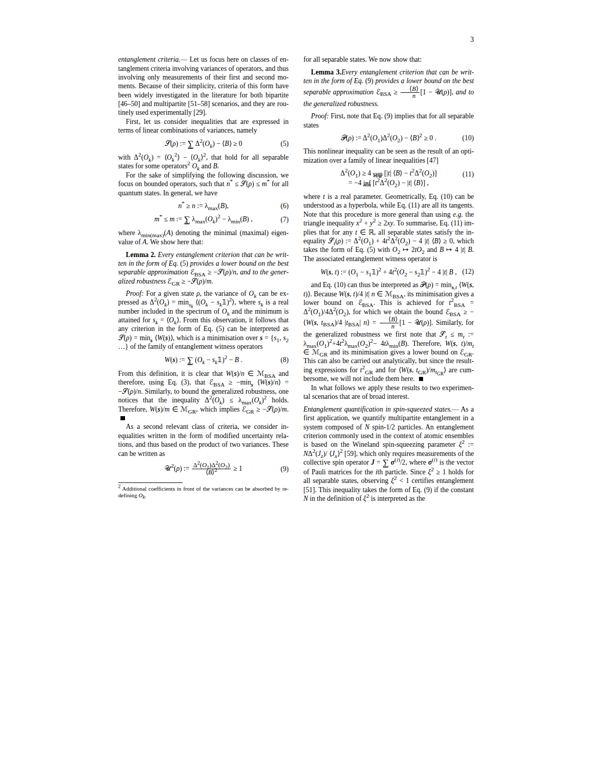3
entanglement criteria.— Let us focus here on classes of entanglement criteria involving variances of operators, and thus involving only measurements of their first and second moments. Because of their simplicity, criteria of this form have been widely investigated in the literature for both bipartite [46–50] and multipartite [51–58] scenarios, and they are routinely used experimentally [29].
First, let us consider inequalities that are expressed in terms of linear combinations of variances, namely
𝒮(ρ) := ∑k Δ2(Ok) − ⟨B⟩ ≥ 0 (5)
with Δ2(Ok) = ⟨Ok2⟩ − ⟨Ok⟩2, that hold for all separable states for some operators2 Ok and B.
For the sake of simplifying the following discussion, we focus on bounded operators, such that n* ≤ 𝒮(ρ) ≤ m* for all quantum states. In general, we have
n* ≥ n := λmax(B), (6)
m* ≤ m := ∑k λmax(Ok)2 − λmin(B) , (7)
where λmin(max)(A) denoting the minimal (maximal) eigenvalue of A. We show here that:
Lemma 2. Every entanglement criterion that can be written in the form of Eq. (5) provides a lower bound on the best separable approximation ℰBSA ≥ −𝒮(ρ)/n, and to the generalized robustness ℰGR ≥ −𝒮(ρ)/m.
Proof: For a given state ρ, the variance of Ok can be expressed as Δ2(Ok) = minsk ⟨(Ok − sk 𝟙)2⟩, where sk is a real number included in the spectrum of Ok and the minimum is attained for sk = ⟨Ok⟩. From this observation, it follows that any criterion in the form of Eq. (5) can be interpreted as 𝒮(ρ) = mins ⟨W(s)⟩, which is a minimisation over s = {s1, s2 …} of the family of entanglement witness operators
W(s) := ∑k (Ok − sk 𝟙)2 − B . (8)
From this definition, it is clear that W(s)/n ∈ ℳBSA and therefore, using Eq. (3), that ℰBSA ≥ −mins ⟨W(s)/n⟩ = −𝒮(ρ)/n. Similarly, to bound the generalized robustness, one notices that the inequality Δ2(Ok) ≤ λmax(Ok)2 holds. Therefore, W(s)/m ∈ ℳGR, which implies ℰGR ≥ −𝒮(ρ)/m.
As a second relevant class of criteria, we consider inequalities written in the form of modified uncertainty relations, and thus based on the product of two variances. These can be written as
𝒰2(ρ) := Δ2(O1)Δ2(O2)⟨B⟩2 ≥ 1 (9)
2 Additional coefficients in front of the variances can be absorbed by redefining Ok.
for all separable states. We now show that:
Lemma 3. Every entanglement criterion that can be written in the form of Eq. (9) provides a lower bound on the best separable approximation ℰBSA ≥ ⟨B⟩n[1 − 𝒰(ρ)], and to the generalized robustness.
Proof: First, note that Eq. (9) implies that for all separable states
𝒫(ρ) := Δ2(O1)Δ2(O2) − ⟨B⟩2 ≥ 0 . (10)
This nonlinear inequality can be seen as the result of an optimization over a family of linear inequalities [47]
(11) Δ2(O1) ≥ 4 supt∈ℝ [|t| ⟨B⟩ − t2Δ2(O2)] = −4 inft∈ℝ [t2Δ2(O2) − |t| ⟨B⟩] ,
where t is a real parameter. Geometrically, Eq. (10) can be understood as a hyperbola, while Eq. (11) are all its tangents. Note that this procedure is more general than using e.g. the triangle inequality x2 + y2 ≥ 2xy. To summarise, Eq. (11) implies that for any t ∈ ℝ, all separable states satisfy the inequality 𝒮t(ρ) := Δ2(O1) + 4t2Δ2(O2) − 4 |t| ⟨B⟩ ≥ 0, which takes the form of Eq. (5) with O2 ↦ 2tO2 and B ↦ 4 |t| B. The associated entanglement witness operator is
W(s, t) := (O1 − s1𝟙)2 + 4t2(O2 − s2𝟙)2 − 4 |t| B , (12)
and Eq. (10) can thus be interpreted as 𝒫(ρ) = mins,t ⟨W(s, t)⟩. Because W(s, t)/4 |t| n ∈ ℳBSA, its minimisation gives a lower bound on ℰBSA. This is achieved for t2BSA = Δ2(O1)/4Δ2(O2), for which we obtain the bound ℰBSA ≥ − ⟨W(s, tBSA)/4 |tBSA| n⟩ = ⟨B⟩n[1 − 𝒰(ρ)]. Similarly, for the generalized robustness we first note that 𝒮t ≤ mt := λmax(O1)2+4t2λmax(O2)2− 4tλmin(B). Therefore, W(s, t)/mt ∈ ℳGR and its minimisation gives a lower bound on ℰGR. This can also be carried out analytically, but since the resulting expressions for t2GR and for ⟨W(s, tGR)/mtGR⟩ are cumbersome, we will not include them here.
In what follows we apply these results to two experimental scenarios that are of broad interest.
Entanglement quantification in spin-squeezed states.— As a first application, we quantify multipartite entanglement in a system composed of N spin-1/2 particles. An entanglement criterion commonly used in the context of atomic ensembles is based on the Wineland spin-squeezing parameter ξ2 := NΔ2(Jz)/ ⟨Jx⟩2 [59], which only requires measurements of the collective spin operator J = ∑i σ(i)/2, where σ(i) is the vector of Pauli matrices for the ith particle. Since ξ2 ≥ 1 holds for all separable states, observing ξ2 < 1 certifies entanglement [51]. This inequality takes the form of Eq. (9) if the constant N in the definition of ξ2 is interpreted as the